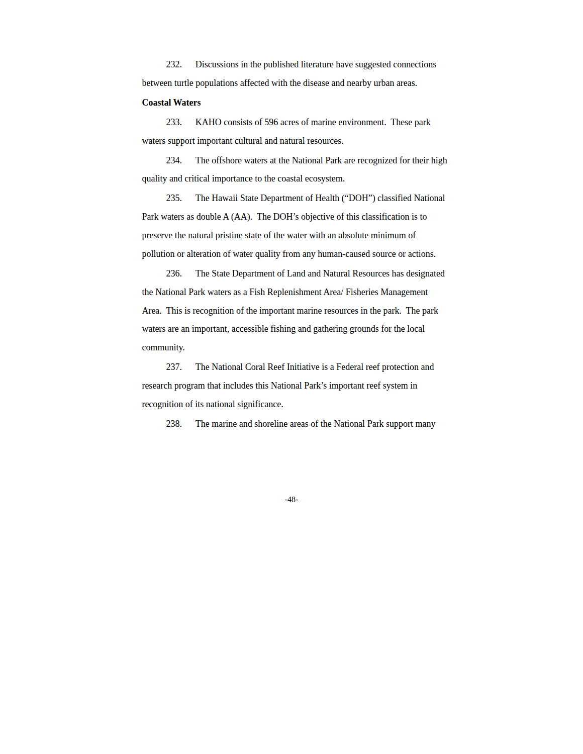232. Discussions in the published literature have suggested connections between turtle populations affected with the disease and nearby urban areas.
Coastal Waters
233. KAHO consists of 596 acres of marine environment. These park waters support important cultural and natural resources.
234. The offshore waters at the National Park are recognized for their high quality and critical importance to the coastal ecosystem.
235. The Hawaii State Department of Health (“DOH”) classified National Park waters as double A (AA). The DOH’s objective of this classification is to preserve the natural pristine state of the water with an absolute minimum of pollution or alteration of water quality from any human-caused source or actions.
236. The State Department of Land and Natural Resources has designated the National Park waters as a Fish Replenishment Area/ Fisheries Management Area. This is recognition of the important marine resources in the park. The park waters are an important, accessible fishing and gathering grounds for the local community.
237. The National Coral Reef Initiative is a Federal reef protection and research program that includes this National Park’s important reef system in recognition of its national significance.
238. The marine and shoreline areas of the National Park support many
-48-